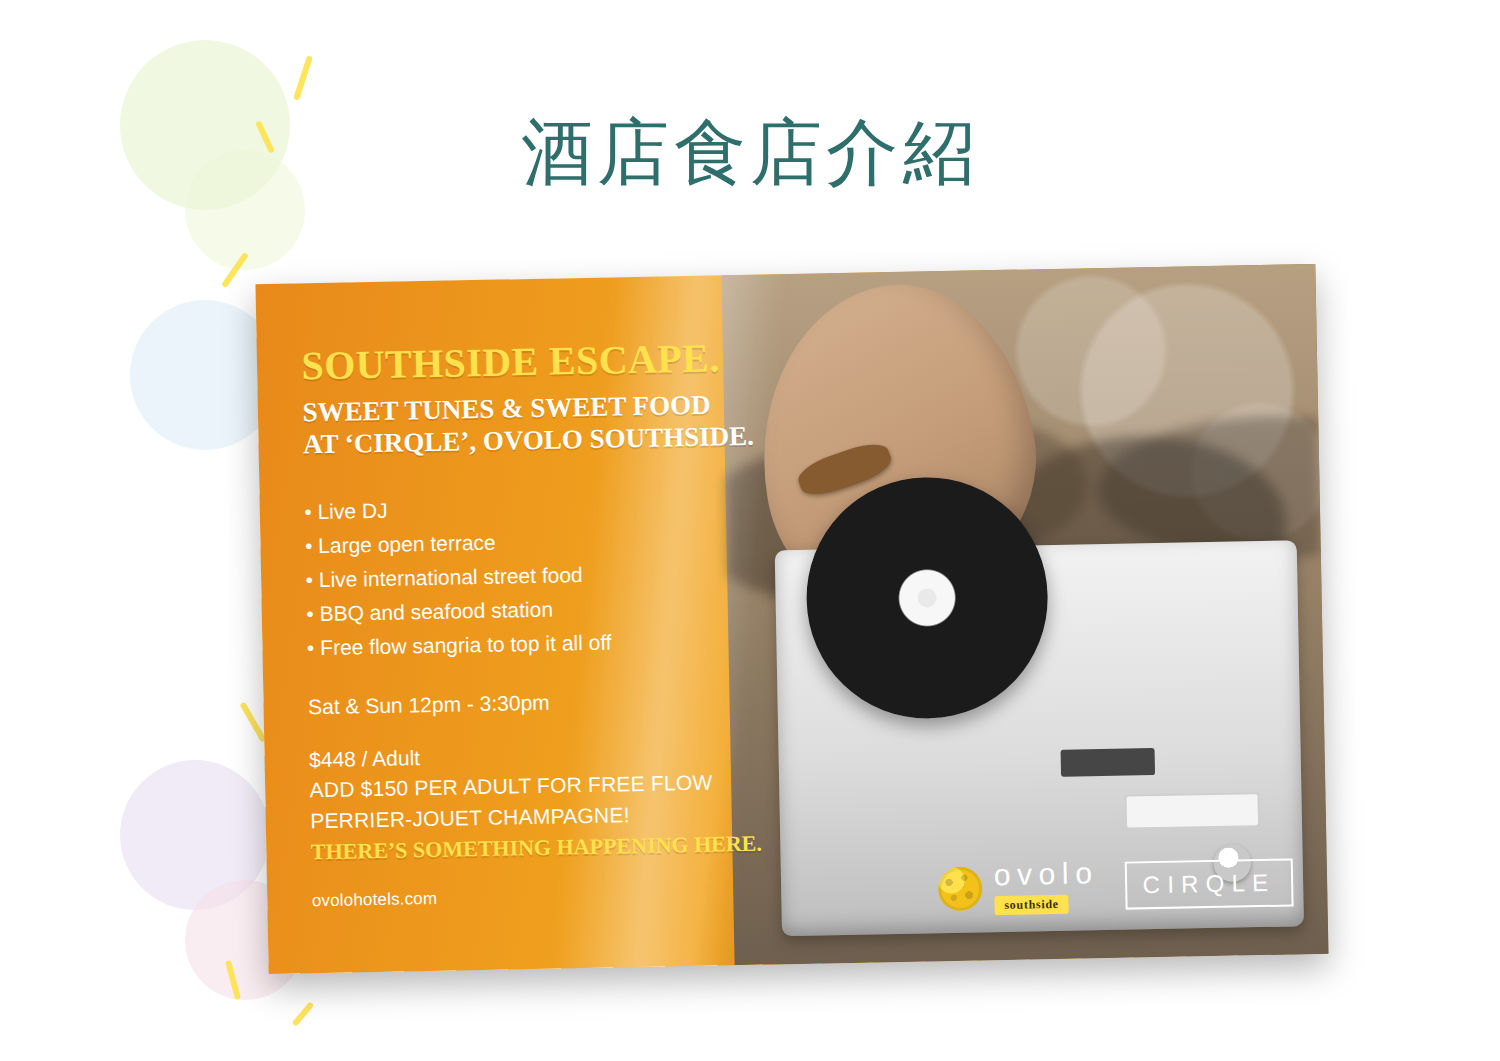酒店食店介紹
SOUTHSIDE ESCAPE.
SWEET TUNES & SWEET FOOD
AT ‘CIRQLE’, OVOLO SOUTHSIDE.
Live DJ
Large open terrace
Live international street food
BBQ and seafood station
Free flow sangria to top it all off
Sat & Sun 12pm - 3:30pm
$448 / Adult ADD $150 PER ADULT FOR FREE FLOW
PERRIER-JOUET CHAMPAGNE!
THERE’S SOMETHING HAPPENING HERE.
ovolohotels.com
ovolo southside
CIRQLE